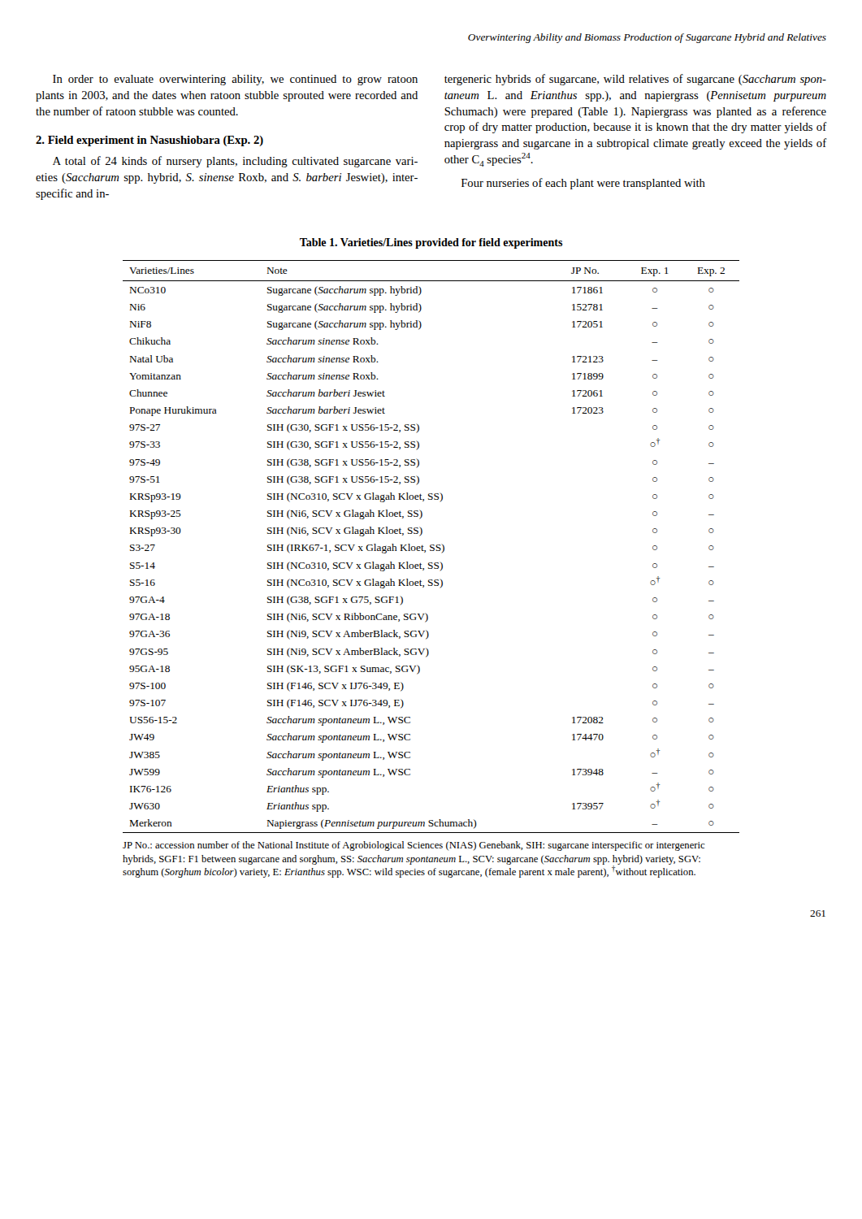Overwintering Ability and Biomass Production of Sugarcane Hybrid and Relatives
In order to evaluate overwintering ability, we continued to grow ratoon plants in 2003, and the dates when ratoon stubble sprouted were recorded and the number of ratoon stubble was counted.
2. Field experiment in Nasushiobara (Exp. 2)
A total of 24 kinds of nursery plants, including cultivated sugarcane varieties (Saccharum spp. hybrid, S. sinense Roxb, and S. barberi Jeswiet), interspecific and in-
tergeneric hybrids of sugarcane, wild relatives of sugarcane (Saccharum spontaneum L. and Erianthus spp.), and napiergrass (Pennisetum purpureum Schumach) were prepared (Table 1). Napiergrass was planted as a reference crop of dry matter production, because it is known that the dry matter yields of napiergrass and sugarcane in a subtropical climate greatly exceed the yields of other C4 species24.
Four nurseries of each plant were transplanted with
Table 1. Varieties/Lines provided for field experiments
| Varieties/Lines | Note | JP No. | Exp. 1 | Exp. 2 |
| --- | --- | --- | --- | --- |
| NCo310 | Sugarcane ( Saccharum spp. hybrid) | 171861 | ○ | ○ |
| Ni6 | Sugarcane ( Saccharum spp. hybrid) | 152781 | – | ○ |
| NiF8 | Sugarcane ( Saccharum spp. hybrid) | 172051 | ○ | ○ |
| Chikucha | Saccharum sinense Roxb. | | – | ○ |
| Natal Uba | Saccharum sinense Roxb. | 172123 | – | ○ |
| Yomitanzan | Saccharum sinense Roxb. | 171899 | ○ | ○ |
| Chunnee | Saccharum barberi Jeswiet | 172061 | ○ | ○ |
| Ponape Hurukimura | Saccharum barberi Jeswiet | 172023 | ○ | ○ |
| 97S-27 | SIH (G30, SGF1 x US56-15-2, SS) | | ○ | ○ |
| 97S-33 | SIH (G30, SGF1 x US56-15-2, SS) | | ○ † | ○ |
| 97S-49 | SIH (G38, SGF1 x US56-15-2, SS) | | ○ | – |
| 97S-51 | SIH (G38, SGF1 x US56-15-2, SS) | | ○ | ○ |
| KRSp93-19 | SIH (NCo310, SCV x Glagah Kloet, SS) | | ○ | ○ |
| KRSp93-25 | SIH (Ni6, SCV x Glagah Kloet, SS) | | ○ | – |
| KRSp93-30 | SIH (Ni6, SCV x Glagah Kloet, SS) | | ○ | ○ |
| S3-27 | SIH (IRK67-1, SCV x Glagah Kloet, SS) | | ○ | ○ |
| S5-14 | SIH (NCo310, SCV x Glagah Kloet, SS) | | ○ | – |
| S5-16 | SIH (NCo310, SCV x Glagah Kloet, SS) | | ○ † | ○ |
| 97GA-4 | SIH (G38, SGF1 x G75, SGF1) | | ○ | – |
| 97GA-18 | SIH (Ni6, SCV x RibbonCane, SGV) | | ○ | ○ |
| 97GA-36 | SIH (Ni9, SCV x AmberBlack, SGV) | | ○ | – |
| 97GS-95 | SIH (Ni9, SCV x AmberBlack, SGV) | | ○ | – |
| 95GA-18 | SIH (SK-13, SGF1 x Sumac, SGV) | | ○ | – |
| 97S-100 | SIH (F146, SCV x IJ76-349, E) | | ○ | ○ |
| 97S-107 | SIH (F146, SCV x IJ76-349, E) | | ○ | – |
| US56-15-2 | Saccharum spontaneum L., WSC | 172082 | ○ | ○ |
| JW49 | Saccharum spontaneum L., WSC | 174470 | ○ | ○ |
| JW385 | Saccharum spontaneum L., WSC | | ○ † | ○ |
| JW599 | Saccharum spontaneum L., WSC | 173948 | – | ○ |
| IK76-126 | Erianthus spp. | | ○ † | ○ |
| JW630 | Erianthus spp. | 173957 | ○ † | ○ |
| Merkeron | Napiergrass ( Pennisetum purpureum Schumach) | | – | ○ |
JP No.: accession number of the National Institute of Agrobiological Sciences (NIAS) Genebank, SIH: sugarcane interspecific or intergeneric hybrids, SGF1: F1 between sugarcane and sorghum, SS: Saccharum spontaneum L., SCV: sugarcane (Saccharum spp. hybrid) variety, SGV: sorghum (Sorghum bicolor) variety, E: Erianthus spp. WSC: wild species of sugarcane, (female parent x male parent), †without replication.
261